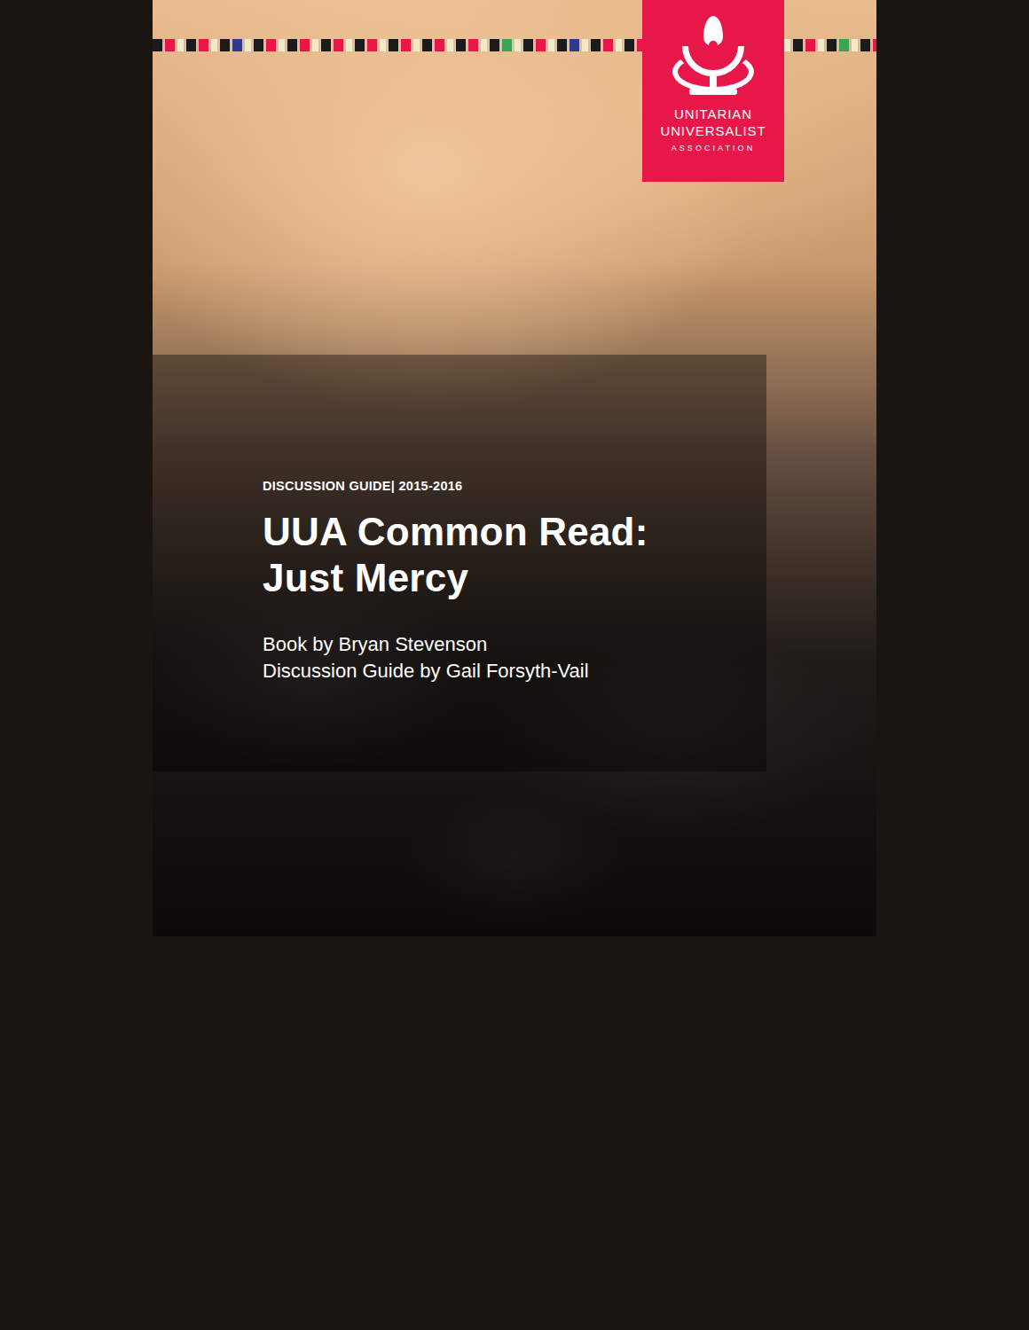UNITARIAN
UNIVERSALIST
ASSOCIATION
DISCUSSION GUIDE| 2015-2016
UUA Common Read:
Just Mercy
Book by Bryan Stevenson
Discussion Guide by Gail Forsyth-Vail